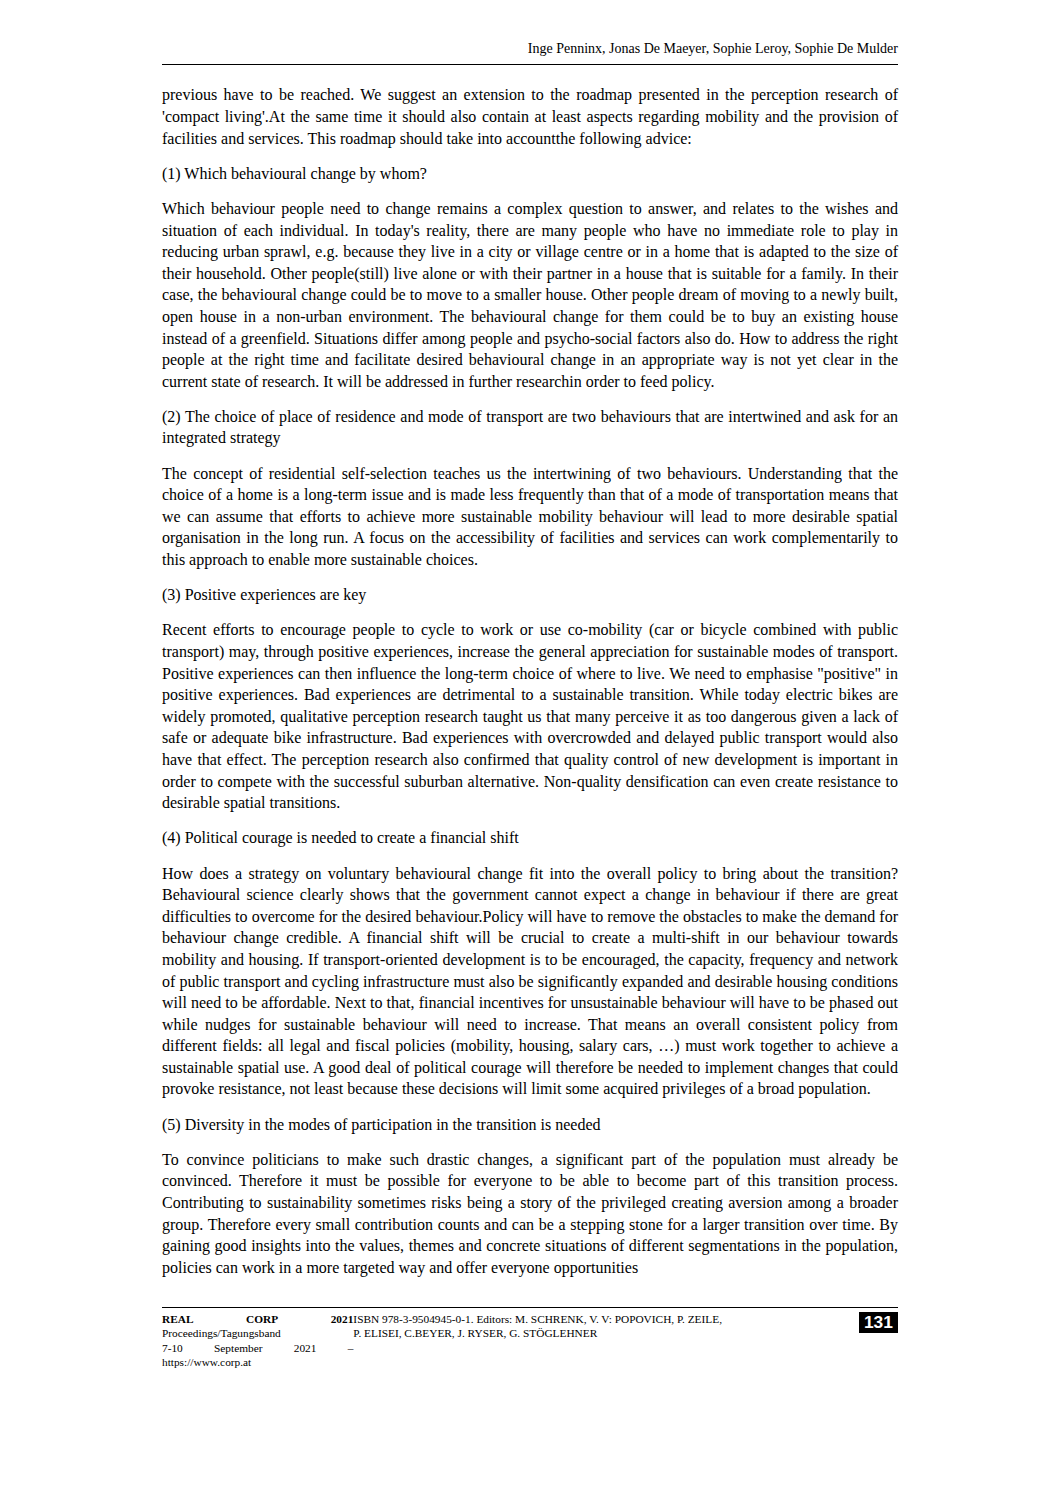Inge Penninx, Jonas De Maeyer, Sophie Leroy, Sophie De Mulder
previous have to be reached. We suggest an extension to the roadmap presented in the perception research of 'compact living'.At the same time it should also contain at least aspects regarding mobility and the provision of facilities and services. This roadmap should take into accountthe following advice:
(1) Which behavioural change by whom?
Which behaviour people need to change remains a complex question to answer, and relates to the wishes and situation of each individual. In today's reality, there are many people who have no immediate role to play in reducing urban sprawl, e.g. because they live in a city or village centre or in a home that is adapted to the size of their household. Other people(still) live alone or with their partner in a house that is suitable for a family. In their case, the behavioural change could be to move to a smaller house. Other people dream of moving to a newly built, open house in a non-urban environment. The behavioural change for them could be to buy an existing house instead of a greenfield. Situations differ among people and psycho-social factors also do. How to address the right people at the right time and facilitate desired behavioural change in an appropriate way is not yet clear in the current state of research. It will be addressed in further researchin order to feed policy.
(2) The choice of place of residence and mode of transport are two behaviours that are intertwined and ask for an integrated strategy
The concept of residential self-selection teaches us the intertwining of two behaviours. Understanding that the choice of a home is a long-term issue and is made less frequently than that of a mode of transportation means that we can assume that efforts to achieve more sustainable mobility behaviour will lead to more desirable spatial organisation in the long run. A focus on the accessibility of facilities and services can work complementarily to this approach to enable more sustainable choices.
(3) Positive experiences are key
Recent efforts to encourage people to cycle to work or use co-mobility (car or bicycle combined with public transport) may, through positive experiences, increase the general appreciation for sustainable modes of transport. Positive experiences can then influence the long-term choice of where to live. We need to emphasise "positive" in positive experiences. Bad experiences are detrimental to a sustainable transition. While today electric bikes are widely promoted, qualitative perception research taught us that many perceive it as too dangerous given a lack of safe or adequate bike infrastructure. Bad experiences with overcrowded and delayed public transport would also have that effect. The perception research also confirmed that quality control of new development is important in order to compete with the successful suburban alternative. Non-quality densification can even create resistance to desirable spatial transitions.
(4) Political courage is needed to create a financial shift
How does a strategy on voluntary behavioural change fit into the overall policy to bring about the transition? Behavioural science clearly shows that the government cannot expect a change in behaviour if there are great difficulties to overcome for the desired behaviour.Policy will have to remove the obstacles to make the demand for behaviour change credible. A financial shift will be crucial to create a multi-shift in our behaviour towards mobility and housing. If transport-oriented development is to be encouraged, the capacity, frequency and network of public transport and cycling infrastructure must also be significantly expanded and desirable housing conditions will need to be affordable. Next to that, financial incentives for unsustainable behaviour will have to be phased out while nudges for sustainable behaviour will need to increase. That means an overall consistent policy from different fields: all legal and fiscal policies (mobility, housing, salary cars, …) must work together to achieve a sustainable spatial use. A good deal of political courage will therefore be needed to implement changes that could provoke resistance, not least because these decisions will limit some acquired privileges of a broad population.
(5) Diversity in the modes of participation in the transition is needed
To convince politicians to make such drastic changes, a significant part of the population must already be convinced. Therefore it must be possible for everyone to be able to become part of this transition process. Contributing to sustainability sometimes risks being a story of the privileged creating aversion among a broader group. Therefore every small contribution counts and can be a stepping stone for a larger transition over time. By gaining good insights into the values, themes and concrete situations of different segmentations in the population, policies can work in a more targeted way and offer everyone opportunities
| REAL CORP 2021 Proceedings/Tagungsband 7-10 September 2021 – https://www.corp.at | ISBN 978-3-9504945-0-1. Editors: M. SCHRENK, V. V: POPOVICH, P. ZEILE, P. ELISEI, C.BEYER, J. RYSER, G. STÖGLEHNER | 131 |